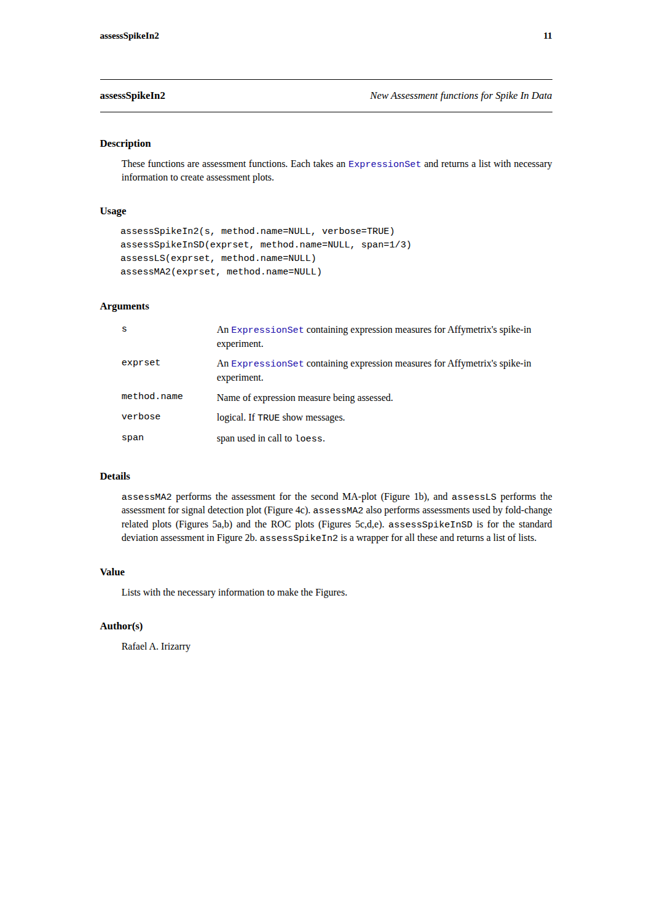assessSpikeIn2 11
assessSpikeIn2 New Assessment functions for Spike In Data
Description
These functions are assessment functions. Each takes an ExpressionSet and returns a list with necessary information to create assessment plots.
Usage
assessSpikeIn2(s, method.name=NULL, verbose=TRUE)
assessSpikeInSD(exprset, method.name=NULL, span=1/3)
assessLS(exprset, method.name=NULL)
assessMA2(exprset, method.name=NULL)
Arguments
| s | An ExpressionSet containing expression measures for Affymetrix's spike-in experiment. |
| exprset | An ExpressionSet containing expression measures for Affymetrix's spike-in experiment. |
| method.name | Name of expression measure being assessed. |
| verbose | logical. If TRUE show messages. |
| span | span used in call to loess . |
Details
assessMA2 performs the assessment for the second MA-plot (Figure 1b), and assessLS performs the assessment for signal detection plot (Figure 4c). assessMA2 also performs assessments used by fold-change related plots (Figures 5a,b) and the ROC plots (Figures 5c,d,e). assessSpikeInSD is for the standard deviation assessment in Figure 2b. assessSpikeIn2 is a wrapper for all these and returns a list of lists.
Value
Lists with the necessary information to make the Figures.
Author(s)
Rafael A. Irizarry